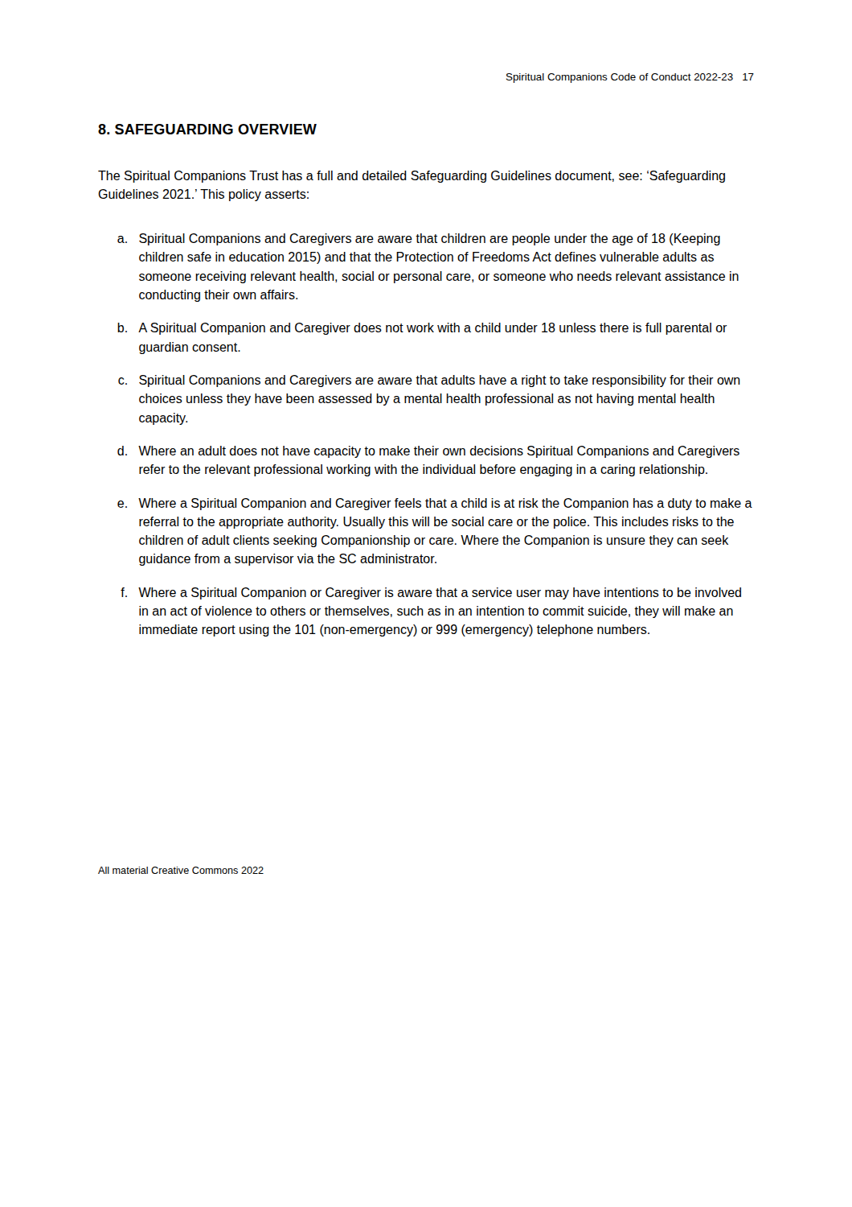Spiritual Companions Code of Conduct 2022-23 17
8. SAFEGUARDING OVERVIEW
The Spiritual Companions Trust has a full and detailed Safeguarding Guidelines document, see: ‘Safeguarding Guidelines 2021.’ This policy asserts:
Spiritual Companions and Caregivers are aware that children are people under the age of 18 (Keeping children safe in education 2015) and that the Protection of Freedoms Act defines vulnerable adults as someone receiving relevant health, social or personal care, or someone who needs relevant assistance in conducting their own affairs.
A Spiritual Companion and Caregiver does not work with a child under 18 unless there is full parental or guardian consent.
Spiritual Companions and Caregivers are aware that adults have a right to take responsibility for their own choices unless they have been assessed by a mental health professional as not having mental health capacity.
Where an adult does not have capacity to make their own decisions Spiritual Companions and Caregivers refer to the relevant professional working with the individual before engaging in a caring relationship.
Where a Spiritual Companion and Caregiver feels that a child is at risk the Companion has a duty to make a referral to the appropriate authority. Usually this will be social care or the police. This includes risks to the children of adult clients seeking Companionship or care. Where the Companion is unsure they can seek guidance from a supervisor via the SC administrator.
Where a Spiritual Companion or Caregiver is aware that a service user may have intentions to be involved in an act of violence to others or themselves, such as in an intention to commit suicide, they will make an immediate report using the 101 (non-emergency) or 999 (emergency) telephone numbers.
All material Creative Commons 2022